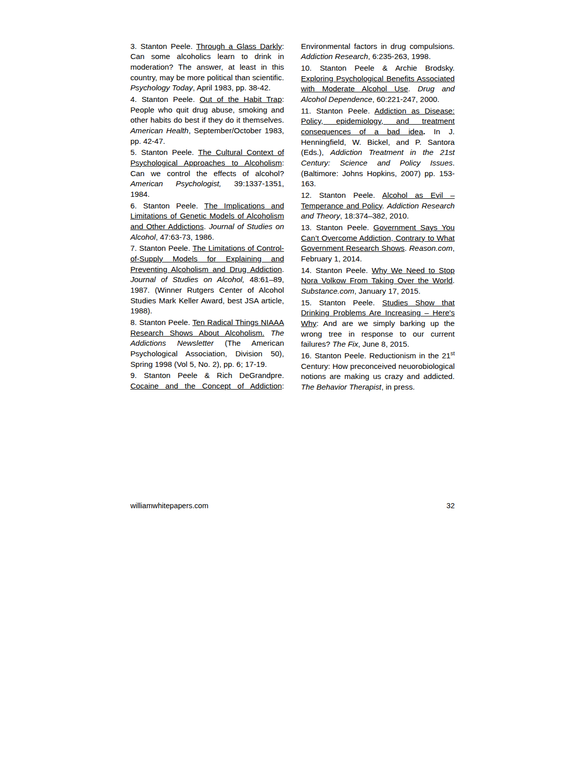3. Stanton Peele. Through a Glass Darkly: Can some alcoholics learn to drink in moderation? The answer, at least in this country, may be more political than scientific. Psychology Today, April 1983, pp. 38-42.
4. Stanton Peele. Out of the Habit Trap: People who quit drug abuse, smoking and other habits do best if they do it themselves. American Health, September/October 1983, pp. 42-47.
5. Stanton Peele. The Cultural Context of Psychological Approaches to Alcoholism: Can we control the effects of alcohol? American Psychologist, 39:1337-1351, 1984.
6. Stanton Peele. The Implications and Limitations of Genetic Models of Alcoholism and Other Addictions. Journal of Studies on Alcohol, 47:63-73, 1986.
7. Stanton Peele. The Limitations of Control-of-Supply Models for Explaining and Preventing Alcoholism and Drug Addiction. Journal of Studies on Alcohol, 48:61–89, 1987. (Winner Rutgers Center of Alcohol Studies Mark Keller Award, best JSA article, 1988).
8. Stanton Peele. Ten Radical Things NIAAA Research Shows About Alcoholism. The Addictions Newsletter (The American Psychological Association, Division 50), Spring 1998 (Vol 5, No. 2), pp. 6; 17-19.
9. Stanton Peele & Rich DeGrandpre. Cocaine and the Concept of Addiction: Environmental factors in drug compulsions. Addiction Research, 6:235-263, 1998.
10. Stanton Peele & Archie Brodsky. Exploring Psychological Benefits Associated with Moderate Alcohol Use. Drug and Alcohol Dependence, 60:221-247, 2000.
11. Stanton Peele. Addiction as Disease: Policy, epidemiology, and treatment consequences of a bad idea. In J. Henningfield, W. Bickel, and P. Santora (Eds.), Addiction Treatment in the 21st Century: Science and Policy Issues. (Baltimore: Johns Hopkins, 2007) pp. 153-163.
12. Stanton Peele. Alcohol as Evil – Temperance and Policy. Addiction Research and Theory, 18:374–382, 2010.
13. Stanton Peele. Government Says You Can’t Overcome Addiction, Contrary to What Government Research Shows. Reason.com, February 1, 2014.
14. Stanton Peele. Why We Need to Stop Nora Volkow From Taking Over the World. Substance.com, January 17, 2015.
15. Stanton Peele. Studies Show that Drinking Problems Are Increasing – Here's Why: And are we simply barking up the wrong tree in response to our current failures? The Fix, June 8, 2015.
16. Stanton Peele. Reductionism in the 21st Century: How preconceived neuorobiological notions are making us crazy and addicted. The Behavior Therapist, in press.
williamwhitepapers.com 32